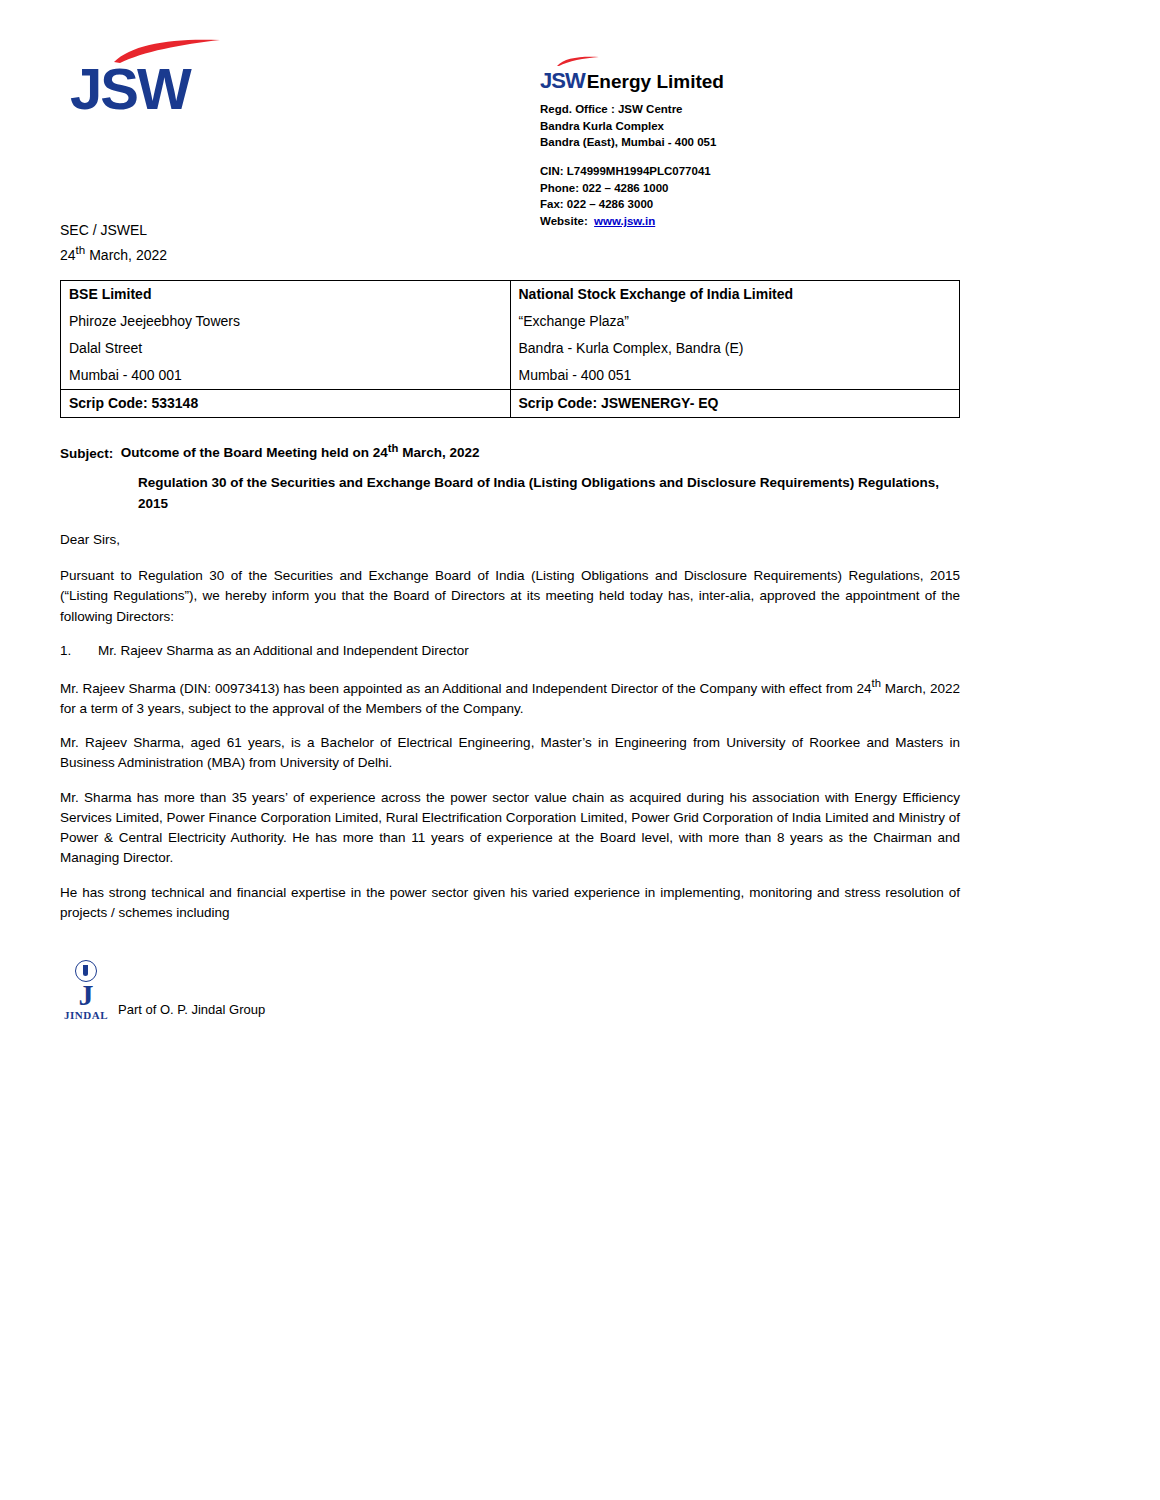JSW
JSW Energy Limited
Regd. Office : JSW Centre
Bandra Kurla Complex
Bandra (East), Mumbai - 400 051
CIN: L74999MH1994PLC077041
Phone: 022 – 4286 1000
Fax: 022 – 4286 3000
Website: www.jsw.in
SEC / JSWEL
24th March, 2022
| BSE Limited | National Stock Exchange of India Limited |
| Phiroze Jeejeebhoy Towers | “Exchange Plaza” |
| Dalal Street | Bandra - Kurla Complex, Bandra (E) |
| Mumbai - 400 001 | Mumbai - 400 051 |
| Scrip Code: 533148 | Scrip Code: JSWENERGY- EQ |
Subject: Outcome of the Board Meeting held on 24th March, 2022
Regulation 30 of the Securities and Exchange Board of India (Listing Obligations and Disclosure Requirements) Regulations, 2015
Dear Sirs,
Pursuant to Regulation 30 of the Securities and Exchange Board of India (Listing Obligations and Disclosure Requirements) Regulations, 2015 (“Listing Regulations”), we hereby inform you that the Board of Directors at its meeting held today has, inter-alia, approved the appointment of the following Directors:
1. Mr. Rajeev Sharma as an Additional and Independent Director
Mr. Rajeev Sharma (DIN: 00973413) has been appointed as an Additional and Independent Director of the Company with effect from 24th March, 2022 for a term of 3 years, subject to the approval of the Members of the Company.
Mr. Rajeev Sharma, aged 61 years, is a Bachelor of Electrical Engineering, Master’s in Engineering from University of Roorkee and Masters in Business Administration (MBA) from University of Delhi.
Mr. Sharma has more than 35 years’ of experience across the power sector value chain as acquired during his association with Energy Efficiency Services Limited, Power Finance Corporation Limited, Rural Electrification Corporation Limited, Power Grid Corporation of India Limited and Ministry of Power & Central Electricity Authority. He has more than 11 years of experience at the Board level, with more than 8 years as the Chairman and Managing Director.
He has strong technical and financial expertise in the power sector given his varied experience in implementing, monitoring and stress resolution of projects / schemes including
J
JINDAL
Part of O. P. Jindal Group